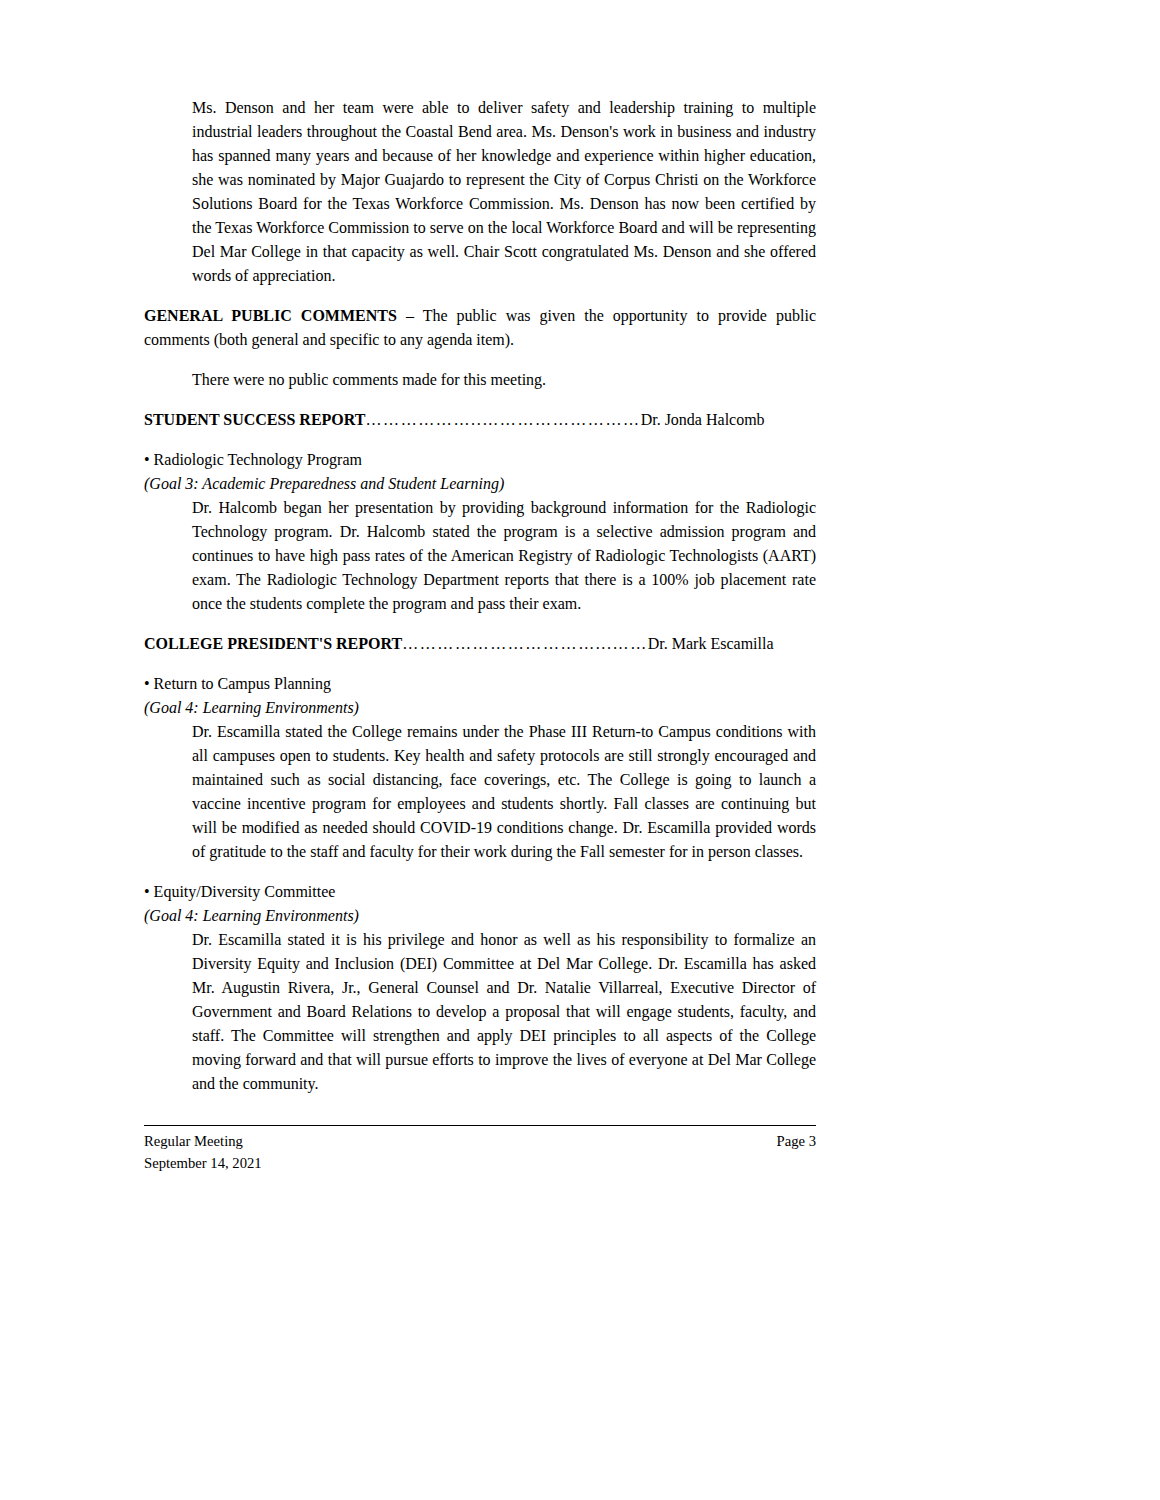Ms. Denson and her team were able to deliver safety and leadership training to multiple industrial leaders throughout the Coastal Bend area. Ms. Denson's work in business and industry has spanned many years and because of her knowledge and experience within higher education, she was nominated by Major Guajardo to represent the City of Corpus Christi on the Workforce Solutions Board for the Texas Workforce Commission. Ms. Denson has now been certified by the Texas Workforce Commission to serve on the local Workforce Board and will be representing Del Mar College in that capacity as well. Chair Scott congratulated Ms. Denson and she offered words of appreciation.
GENERAL PUBLIC COMMENTS – The public was given the opportunity to provide public comments (both general and specific to any agenda item).
There were no public comments made for this meeting.
STUDENT SUCCESS REPORT………………..………………………Dr. Jonda Halcomb
• Radiologic Technology Program
(Goal 3: Academic Preparedness and Student Learning)
Dr. Halcomb began her presentation by providing background information for the Radiologic Technology program. Dr. Halcomb stated the program is a selective admission program and continues to have high pass rates of the American Registry of Radiologic Technologists (AART) exam. The Radiologic Technology Department reports that there is a 100% job placement rate once the students complete the program and pass their exam.
COLLEGE PRESIDENT'S REPORT……………………………...……Dr. Mark Escamilla
• Return to Campus Planning
(Goal 4: Learning Environments)
Dr. Escamilla stated the College remains under the Phase III Return-to Campus conditions with all campuses open to students. Key health and safety protocols are still strongly encouraged and maintained such as social distancing, face coverings, etc. The College is going to launch a vaccine incentive program for employees and students shortly. Fall classes are continuing but will be modified as needed should COVID-19 conditions change. Dr. Escamilla provided words of gratitude to the staff and faculty for their work during the Fall semester for in person classes.
• Equity/Diversity Committee
(Goal 4: Learning Environments)
Dr. Escamilla stated it is his privilege and honor as well as his responsibility to formalize an Diversity Equity and Inclusion (DEI) Committee at Del Mar College. Dr. Escamilla has asked Mr. Augustin Rivera, Jr., General Counsel and Dr. Natalie Villarreal, Executive Director of Government and Board Relations to develop a proposal that will engage students, faculty, and staff. The Committee will strengthen and apply DEI principles to all aspects of the College moving forward and that will pursue efforts to improve the lives of everyone at Del Mar College and the community.
Regular Meeting
September 14, 2021
Page 3